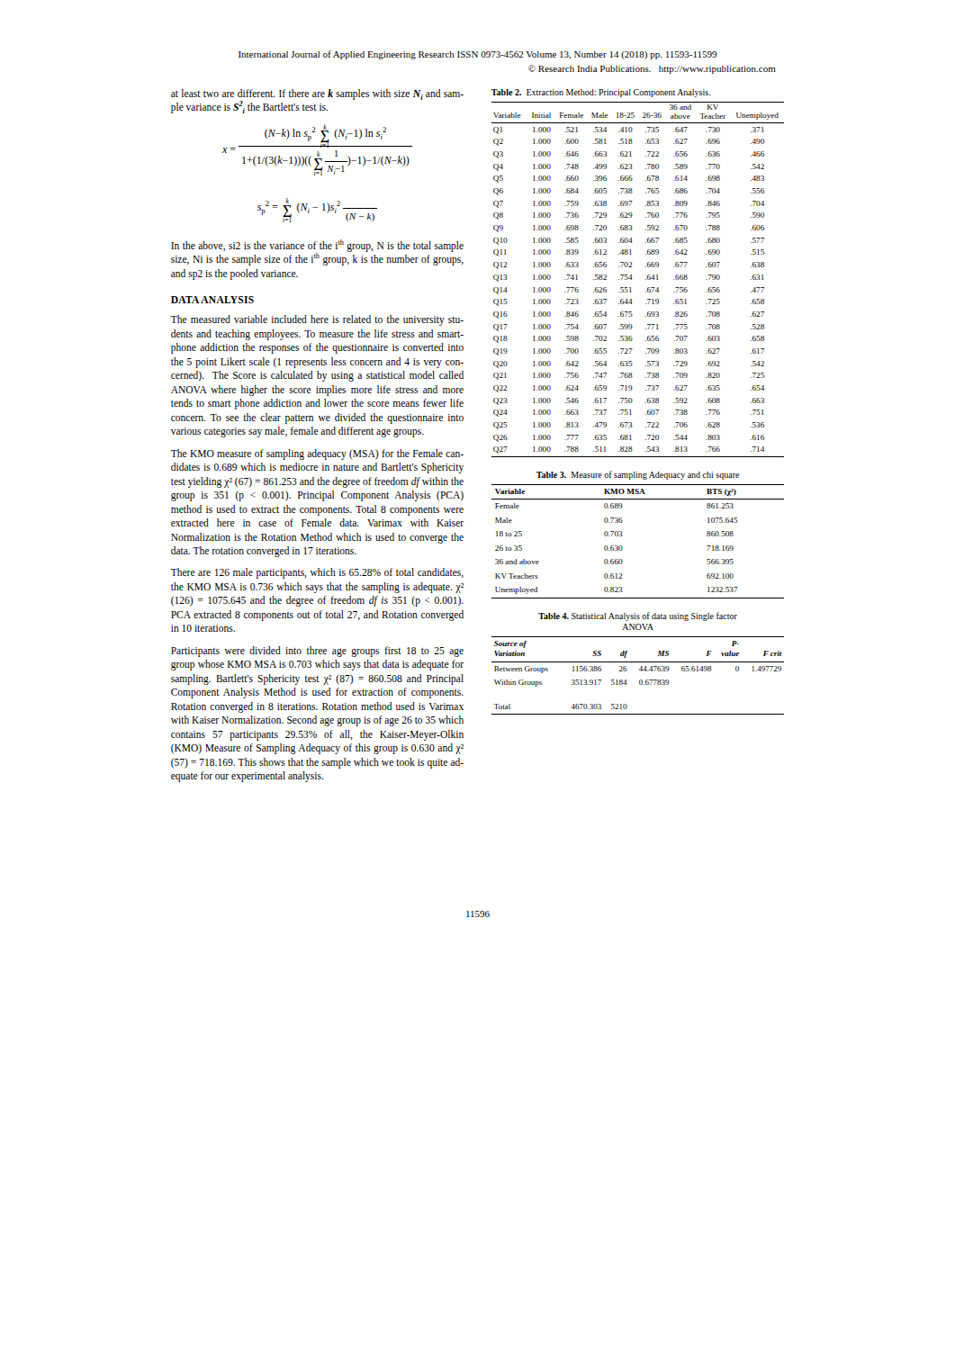International Journal of Applied Engineering Research ISSN 0973-4562 Volume 13, Number 14 (2018) pp. 11593-11599
© Research India Publications. http://www.ripublication.com
at least two are different. If there are k samples with size Ni and sample variance is S2i the Bartlett's test is.
x = (N−k) ln sp2 Σki=1 (Ni−1) ln si2 1+(1/(3(k−1)))((Σki=11 Ni−1)−1)−1/(N−k))
sp2 = Σki=1 (Ni − 1)si2 (N − k)
In the above, si2 is the variance of the ith group, N is the total sample size, Ni is the sample size of the ith group, k is the number of groups, and sp2 is the pooled variance.
DATA ANALYSIS
The measured variable included here is related to the university students and teaching employees. To measure the life stress and smartphone addiction the responses of the questionnaire is converted into the 5 point Likert scale (1 represents less concern and 4 is very concerned). The Score is calculated by using a statistical model called ANOVA where higher the score implies more life stress and more tends to smart phone addiction and lower the score means fewer life concern. To see the clear pattern we divided the questionnaire into various categories say male, female and different age groups.
The KMO measure of sampling adequacy (MSA) for the Female candidates is 0.689 which is mediocre in nature and Bartlett's Sphericity test yielding χ² (67) = 861.253 and the degree of freedom df within the group is 351 (p < 0.001). Principal Component Analysis (PCA) method is used to extract the components. Total 8 components were extracted here in case of Female data. Varimax with Kaiser Normalization is the Rotation Method which is used to converge the data. The rotation converged in 17 iterations.
There are 126 male participants, which is 65.28% of total candidates, the KMO MSA is 0.736 which says that the sampling is adequate. χ² (126) = 1075.645 and the degree of freedom df is 351 (p < 0.001). PCA extracted 8 components out of total 27, and Rotation converged in 10 iterations.
Participants were divided into three age groups first 18 to 25 age group whose KMO MSA is 0.703 which says that data is adequate for sampling. Bartlett's Sphericity test χ² (87) = 860.508 and Principal Component Analysis Method is used for extraction of components. Rotation converged in 8 iterations. Rotation method used is Varimax with Kaiser Normalization. Second age group is of age 26 to 35 which contains 57 participants 29.53% of all, the Kaiser-Meyer-Olkin (KMO) Measure of Sampling Adequacy of this group is 0.630 and χ² (57) = 718.169. This shows that the sample which we took is quite adequate for our experimental analysis.
Table 2. Extraction Method: Principal Component Analysis.
| Variable | Initial | Female | Male | 18-25 | 26-36 | 36 and above | KV Teacher | Unemployed |
| --- | --- | --- | --- | --- | --- | --- | --- | --- |
| Q1 | 1.000 | .521 | .534 | .410 | .735 | .647 | .730 | .371 |
| Q2 | 1.000 | .600 | .581 | .518 | .653 | .627 | .696 | .490 |
| Q3 | 1.000 | .646 | .663 | .621 | .722 | .656 | .636 | .466 |
| Q4 | 1.000 | .748 | .499 | .623 | .780 | .589 | .770 | .542 |
| Q5 | 1.000 | .660 | .396 | .666 | .678 | .614 | .698 | .483 |
| Q6 | 1.000 | .684 | .605 | .738 | .765 | .686 | .704 | .556 |
| Q7 | 1.000 | .759 | .638 | .697 | .853 | .809 | .846 | .704 |
| Q8 | 1.000 | .736 | .729 | .629 | .760 | .776 | .795 | .590 |
| Q9 | 1.000 | .698 | .720 | .683 | .592 | .670 | .788 | .606 |
| Q10 | 1.000 | .585 | .603 | .604 | .667 | .685 | .680 | .577 |
| Q11 | 1.000 | .839 | .612 | .481 | .689 | .642 | .690 | .515 |
| Q12 | 1.000 | .633 | .656 | .702 | .669 | .677 | .607 | .638 |
| Q13 | 1.000 | .741 | .582 | .754 | .641 | .668 | .790 | .631 |
| Q14 | 1.000 | .776 | .626 | .551 | .674 | .756 | .656 | .477 |
| Q15 | 1.000 | .723 | .637 | .644 | .719 | .651 | .725 | .658 |
| Q16 | 1.000 | .846 | .654 | .675 | .693 | .826 | .708 | .627 |
| Q17 | 1.000 | .754 | .607 | .599 | .771 | .775 | .708 | .528 |
| Q18 | 1.000 | .598 | .702 | .536 | .656 | .707 | .603 | .658 |
| Q19 | 1.000 | .700 | .655 | .727 | .709 | .803 | .627 | .617 |
| Q20 | 1.000 | .642 | .564 | .635 | .573 | .729 | .692 | .542 |
| Q21 | 1.000 | .756 | .747 | .768 | .738 | .709 | .820 | .725 |
| Q22 | 1.000 | .624 | .659 | .719 | .737 | .627 | .635 | .654 |
| Q23 | 1.000 | .546 | .617 | .750 | .638 | .592 | .608 | .663 |
| Q24 | 1.000 | .663 | .737 | .751 | .607 | .738 | .776 | .751 |
| Q25 | 1.000 | .813 | .479 | .673 | .722 | .706 | .628 | .536 |
| Q26 | 1.000 | .777 | .635 | .681 | .720 | .544 | .803 | .616 |
| Q27 | 1.000 | .788 | .511 | .828 | .543 | .813 | .766 | .714 |
Table 3. Measure of sampling Adequacy and chi square
| Variable | KMO MSA | BTS (χ²) |
| --- | --- | --- |
| Female | 0.689 | 861.253 |
| Male | 0.736 | 1075.645 |
| 18 to 25 | 0.703 | 860.508 |
| 26 to 35 | 0.630 | 718.169 |
| 36 and above | 0.660 | 566.395 |
| KV Teachers | 0.612 | 692.100 |
| Unemployed | 0.823 | 1232.537 |
Table 4. Statistical Analysis of data using Single factor ANOVA
| Source of Variation | SS | df | MS | F | P- value | F crit |
| --- | --- | --- | --- | --- | --- | --- |
| Between Groups | 1156.386 | 26 | 44.47639 | 65.61498 | 0 | 1.497729 |
| Within Groups | 3513.917 | 5184 | 0.677839 | | | |
| Total | 4670.303 | 5210 | | | | |
11596